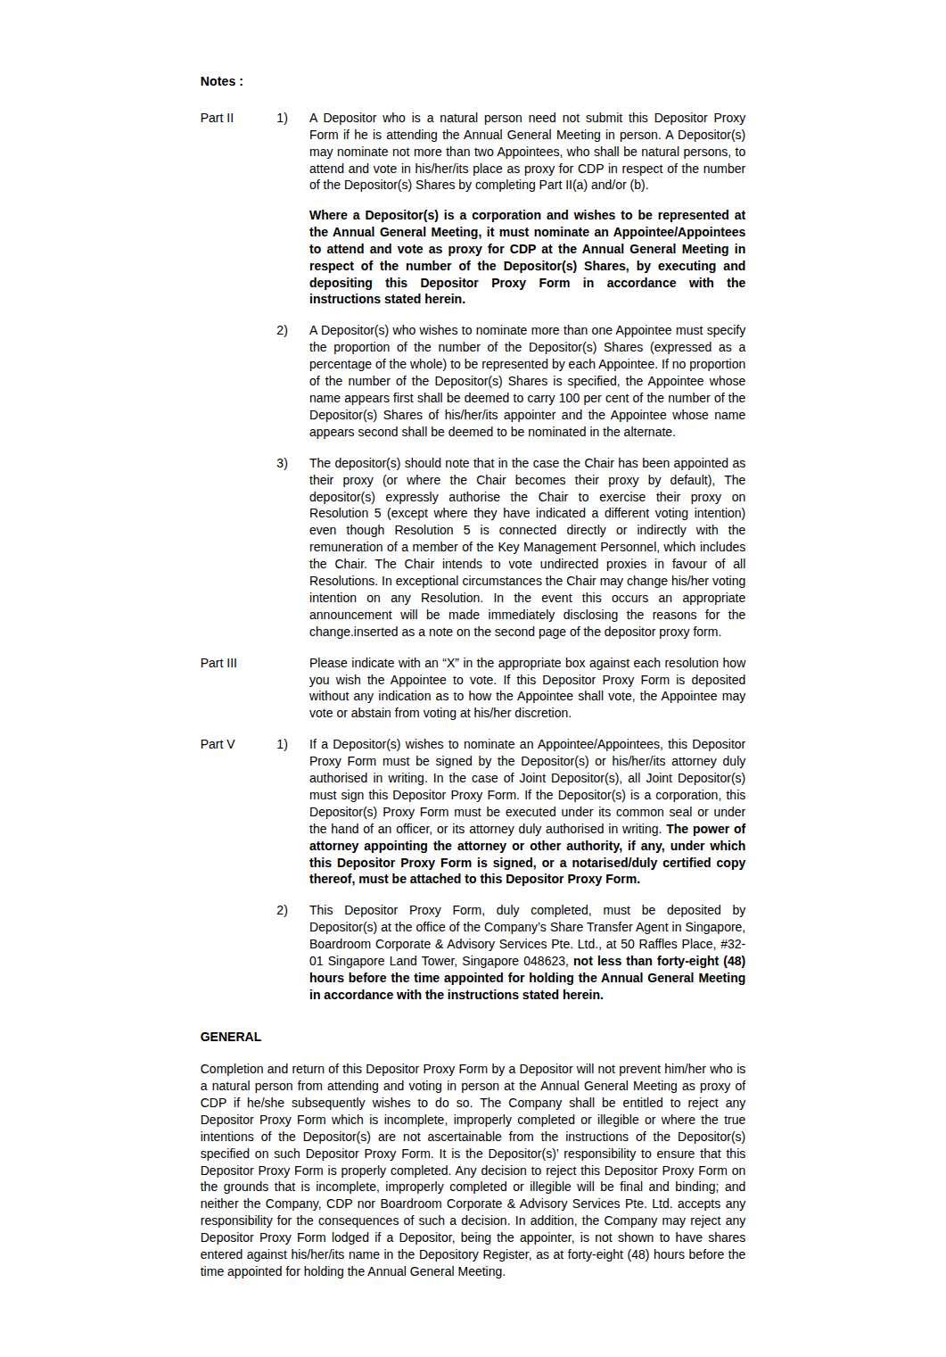Notes :
| Part II | 1) | A Depositor who is a natural person need not submit this Depositor Proxy Form if he is attending the Annual General Meeting in person. A Depositor(s) may nominate not more than two Appointees, who shall be natural persons, to attend and vote in his/her/its place as proxy for CDP in respect of the number of the Depositor(s) Shares by completing Part II(a) and/or (b). Where a Depositor(s) is a corporation and wishes to be represented at the Annual General Meeting, it must nominate an Appointee/Appointees to attend and vote as proxy for CDP at the Annual General Meeting in respect of the number of the Depositor(s) Shares, by executing and depositing this Depositor Proxy Form in accordance with the instructions stated herein. |
| | 2) | A Depositor(s) who wishes to nominate more than one Appointee must specify the proportion of the number of the Depositor(s) Shares (expressed as a percentage of the whole) to be represented by each Appointee. If no proportion of the number of the Depositor(s) Shares is specified, the Appointee whose name appears first shall be deemed to carry 100 per cent of the number of the Depositor(s) Shares of his/her/its appointer and the Appointee whose name appears second shall be deemed to be nominated in the alternate. |
| | 3) | The depositor(s) should note that in the case the Chair has been appointed as their proxy (or where the Chair becomes their proxy by default), The depositor(s) expressly authorise the Chair to exercise their proxy on Resolution 5 (except where they have indicated a different voting intention) even though Resolution 5 is connected directly or indirectly with the remuneration of a member of the Key Management Personnel, which includes the Chair. The Chair intends to vote undirected proxies in favour of all Resolutions. In exceptional circumstances the Chair may change his/her voting intention on any Resolution. In the event this occurs an appropriate announcement will be made immediately disclosing the reasons for the change.inserted as a note on the second page of the depositor proxy form. |
| Part III | | Please indicate with an “X” in the appropriate box against each resolution how you wish the Appointee to vote. If this Depositor Proxy Form is deposited without any indication as to how the Appointee shall vote, the Appointee may vote or abstain from voting at his/her discretion. |
| Part V | 1) | If a Depositor(s) wishes to nominate an Appointee/Appointees, this Depositor Proxy Form must be signed by the Depositor(s) or his/her/its attorney duly authorised in writing. In the case of Joint Depositor(s), all Joint Depositor(s) must sign this Depositor Proxy Form. If the Depositor(s) is a corporation, this Depositor(s) Proxy Form must be executed under its common seal or under the hand of an officer, or its attorney duly authorised in writing. The power of attorney appointing the attorney or other authority, if any, under which this Depositor Proxy Form is signed, or a notarised/duly certified copy thereof, must be attached to this Depositor Proxy Form. |
| | 2) | This Depositor Proxy Form, duly completed, must be deposited by Depositor(s) at the office of the Company’s Share Transfer Agent in Singapore, Boardroom Corporate & Advisory Services Pte. Ltd., at 50 Raffles Place, #32-01 Singapore Land Tower, Singapore 048623, not less than forty-eight (48) hours before the time appointed for holding the Annual General Meeting in accordance with the instructions stated herein. |
GENERAL
Completion and return of this Depositor Proxy Form by a Depositor will not prevent him/her who is a natural person from attending and voting in person at the Annual General Meeting as proxy of CDP if he/she subsequently wishes to do so. The Company shall be entitled to reject any Depositor Proxy Form which is incomplete, improperly completed or illegible or where the true intentions of the Depositor(s) are not ascertainable from the instructions of the Depositor(s) specified on such Depositor Proxy Form. It is the Depositor(s)’ responsibility to ensure that this Depositor Proxy Form is properly completed. Any decision to reject this Depositor Proxy Form on the grounds that is incomplete, improperly completed or illegible will be final and binding; and neither the Company, CDP nor Boardroom Corporate & Advisory Services Pte. Ltd. accepts any responsibility for the consequences of such a decision. In addition, the Company may reject any Depositor Proxy Form lodged if a Depositor, being the appointer, is not shown to have shares entered against his/her/its name in the Depository Register, as at forty-eight (48) hours before the time appointed for holding the Annual General Meeting.